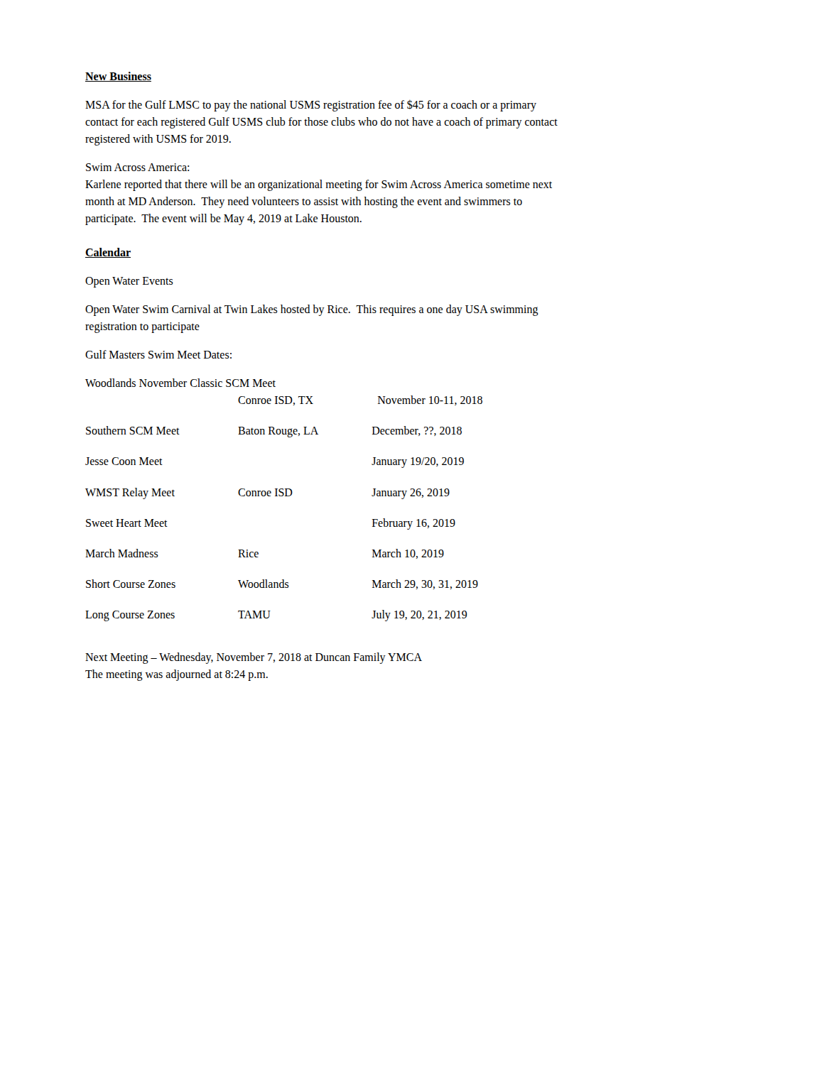New Business
MSA for the Gulf LMSC to pay the national USMS registration fee of $45 for a coach or a primary contact for each registered Gulf USMS club for those clubs who do not have a coach of primary contact registered with USMS for 2019.
Swim Across America:
Karlene reported that there will be an organizational meeting for Swim Across America sometime next month at MD Anderson. They need volunteers to assist with hosting the event and swimmers to participate. The event will be May 4, 2019 at Lake Houston.
Calendar
Open Water Events
Open Water Swim Carnival at Twin Lakes hosted by Rice. This requires a one day USA swimming registration to participate
Gulf Masters Swim Meet Dates:
| Woodlands November Classic SCM Meet |
| | Conroe ISD, TX | November 10-11, 2018 |
| Southern SCM Meet | Baton Rouge, LA | December, ??, 2018 |
| Jesse Coon Meet | | January 19/20, 2019 |
| WMST Relay Meet | Conroe ISD | January 26, 2019 |
| Sweet Heart Meet | | February 16, 2019 |
| March Madness | Rice | March 10, 2019 |
| Short Course Zones | Woodlands | March 29, 30, 31, 2019 |
| Long Course Zones | TAMU | July 19, 20, 21, 2019 |
Next Meeting – Wednesday, November 7, 2018 at Duncan Family YMCA
The meeting was adjourned at 8:24 p.m.